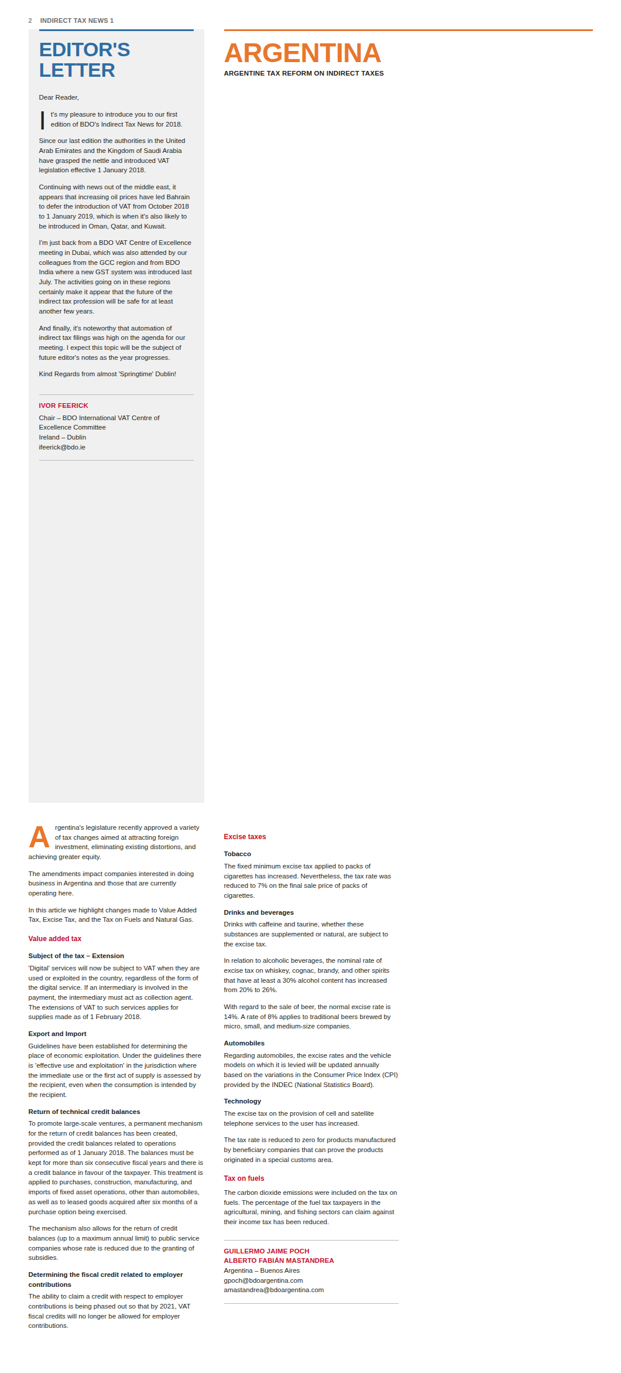2 INDIRECT TAX NEWS 1
Editor's
Letter
Dear Reader,
I
t's my pleasure to introduce you to our first edition of BDO's Indirect Tax News for 2018.
Since our last edition the authorities in the United Arab Emirates and the Kingdom of Saudi Arabia have grasped the nettle and introduced VAT legislation effective 1 January 2018.
Continuing with news out of the middle east, it appears that increasing oil prices have led Bahrain to defer the introduction of VAT from October 2018 to 1 January 2019, which is when it's also likely to be introduced in Oman, Qatar, and Kuwait.
I'm just back from a BDO VAT Centre of Excellence meeting in Dubai, which was also attended by our colleagues from the GCC region and from BDO India where a new GST system was introduced last July. The activities going on in these regions certainly make it appear that the future of the indirect tax profession will be safe for at least another few years.
And finally, it's noteworthy that automation of indirect tax filings was high on the agenda for our meeting. I expect this topic will be the subject of future editor's notes as the year progresses.
Kind Regards from almost 'Springtime' Dublin!
IVOR FEERICK
Chair – BDO International VAT Centre of Excellence Committee
Ireland – Dublin
ifeerick@bdo.ie
Argentina
Argentine tax reform on indirect taxes
Argentina's legislature recently approved a variety of tax changes aimed at attracting foreign investment, eliminating existing distortions, and achieving greater equity.
The amendments impact companies interested in doing business in Argentina and those that are currently operating here.
In this article we highlight changes made to Value Added Tax, Excise Tax, and the Tax on Fuels and Natural Gas.
Value added tax
Subject of the tax – Extension
'Digital' services will now be subject to VAT when they are used or exploited in the country, regardless of the form of the digital service. If an intermediary is involved in the payment, the intermediary must act as collection agent. The extensions of VAT to such services applies for supplies made as of 1 February 2018.
Export and Import
Guidelines have been established for determining the place of economic exploitation. Under the guidelines there is 'effective use and exploitation' in the jurisdiction where the immediate use or the first act of supply is assessed by the recipient, even when the consumption is intended by the recipient.
Return of technical credit balances
To promote large-scale ventures, a permanent mechanism for the return of credit balances has been created, provided the credit balances related to operations performed as of 1 January 2018. The balances must be kept for more than six consecutive fiscal years and there is a credit balance in favour of the taxpayer. This treatment is applied to purchases, construction, manufacturing, and imports of fixed asset operations, other than automobiles, as well as to leased goods acquired after six months of a purchase option being exercised.
The mechanism also allows for the return of credit balances (up to a maximum annual limit) to public service companies whose rate is reduced due to the granting of subsidies.
Determining the fiscal credit related to employer contributions
The ability to claim a credit with respect to employer contributions is being phased out so that by 2021, VAT fiscal credits will no longer be allowed for employer contributions.
Excise taxes
Tobacco
The fixed minimum excise tax applied to packs of cigarettes has increased. Nevertheless, the tax rate was reduced to 7% on the final sale price of packs of cigarettes.
Drinks and beverages
Drinks with caffeine and taurine, whether these substances are supplemented or natural, are subject to the excise tax.
In relation to alcoholic beverages, the nominal rate of excise tax on whiskey, cognac, brandy, and other spirits that have at least a 30% alcohol content has increased from 20% to 26%.
With regard to the sale of beer, the normal excise rate is 14%. A rate of 8% applies to traditional beers brewed by micro, small, and medium-size companies.
Automobiles
Regarding automobiles, the excise rates and the vehicle models on which it is levied will be updated annually based on the variations in the Consumer Price Index (CPI) provided by the INDEC (National Statistics Board).
Technology
The excise tax on the provision of cell and satellite telephone services to the user has increased.
The tax rate is reduced to zero for products manufactured by beneficiary companies that can prove the products originated in a special customs area.
Tax on fuels
The carbon dioxide emissions were included on the tax on fuels. The percentage of the fuel tax taxpayers in the agricultural, mining, and fishing sectors can claim against their income tax has been reduced.
GUILLERMO JAIME POCH
ALBERTO FABIÁN MASTANDREA
Argentina – Buenos Aires
gpoch@bdoargentina.com
amastandrea@bdoargentina.com